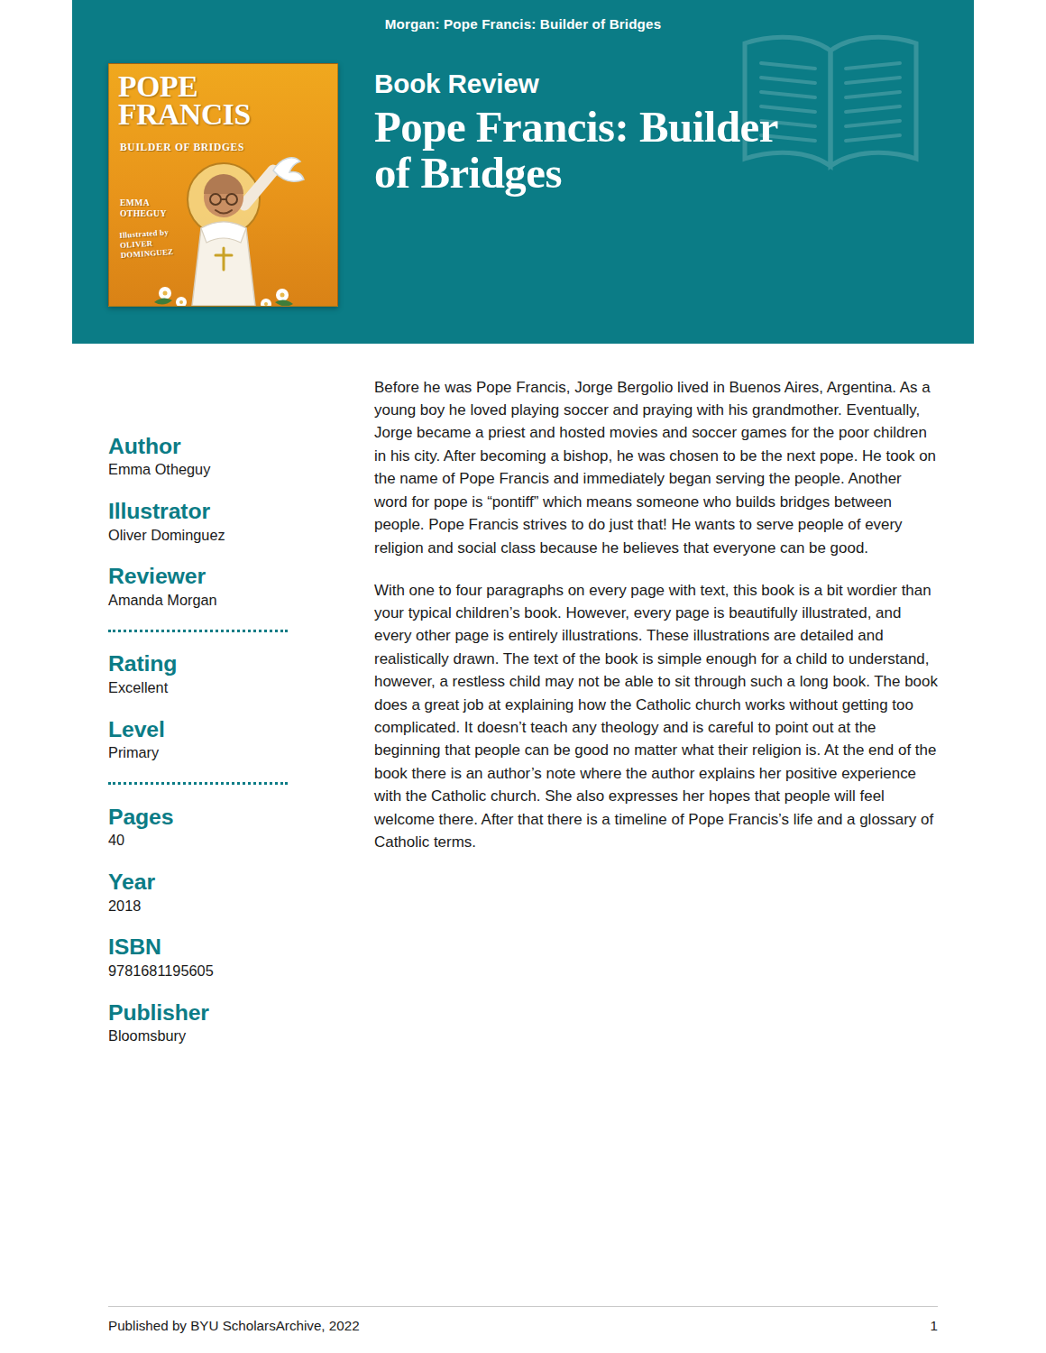Morgan: Pope Francis: Builder of Bridges
POPE
FRANCIS
BUILDER OF BRIDGES
EMMA
OTHEGUY
Illustrated by
OLIVER
DOMINGUEZ
Book Review
Pope Francis: Builder
of Bridges
Author
Emma Otheguy
Illustrator
Oliver Dominguez
Reviewer
Amanda Morgan
Rating
Excellent
Level
Primary
Pages
40
Year
2018
ISBN
9781681195605
Publisher
Bloomsbury
Before he was Pope Francis, Jorge Bergolio lived in Buenos Aires, Argentina. As a young boy he loved playing soccer and praying with his grandmother. Eventually, Jorge became a priest and hosted movies and soccer games for the poor children in his city. After becoming a bishop, he was chosen to be the next pope. He took on the name of Pope Francis and immediately began serving the people. Another word for pope is “pontiff” which means someone who builds bridges between people. Pope Francis strives to do just that! He wants to serve people of every religion and social class because he believes that everyone can be good.
With one to four paragraphs on every page with text, this book is a bit wordier than your typical children’s book. However, every page is beautifully illustrated, and every other page is entirely illustrations. These illustrations are detailed and realistically drawn. The text of the book is simple enough for a child to understand, however, a restless child may not be able to sit through such a long book. The book does a great job at explaining how the Catholic church works without getting too complicated. It doesn’t teach any theology and is careful to point out at the beginning that people can be good no matter what their religion is. At the end of the book there is an author’s note where the author explains her positive experience with the Catholic church. She also expresses her hopes that people will feel welcome there. After that there is a timeline of Pope Francis’s life and a glossary of Catholic terms.
Published by BYU ScholarsArchive, 2022 1